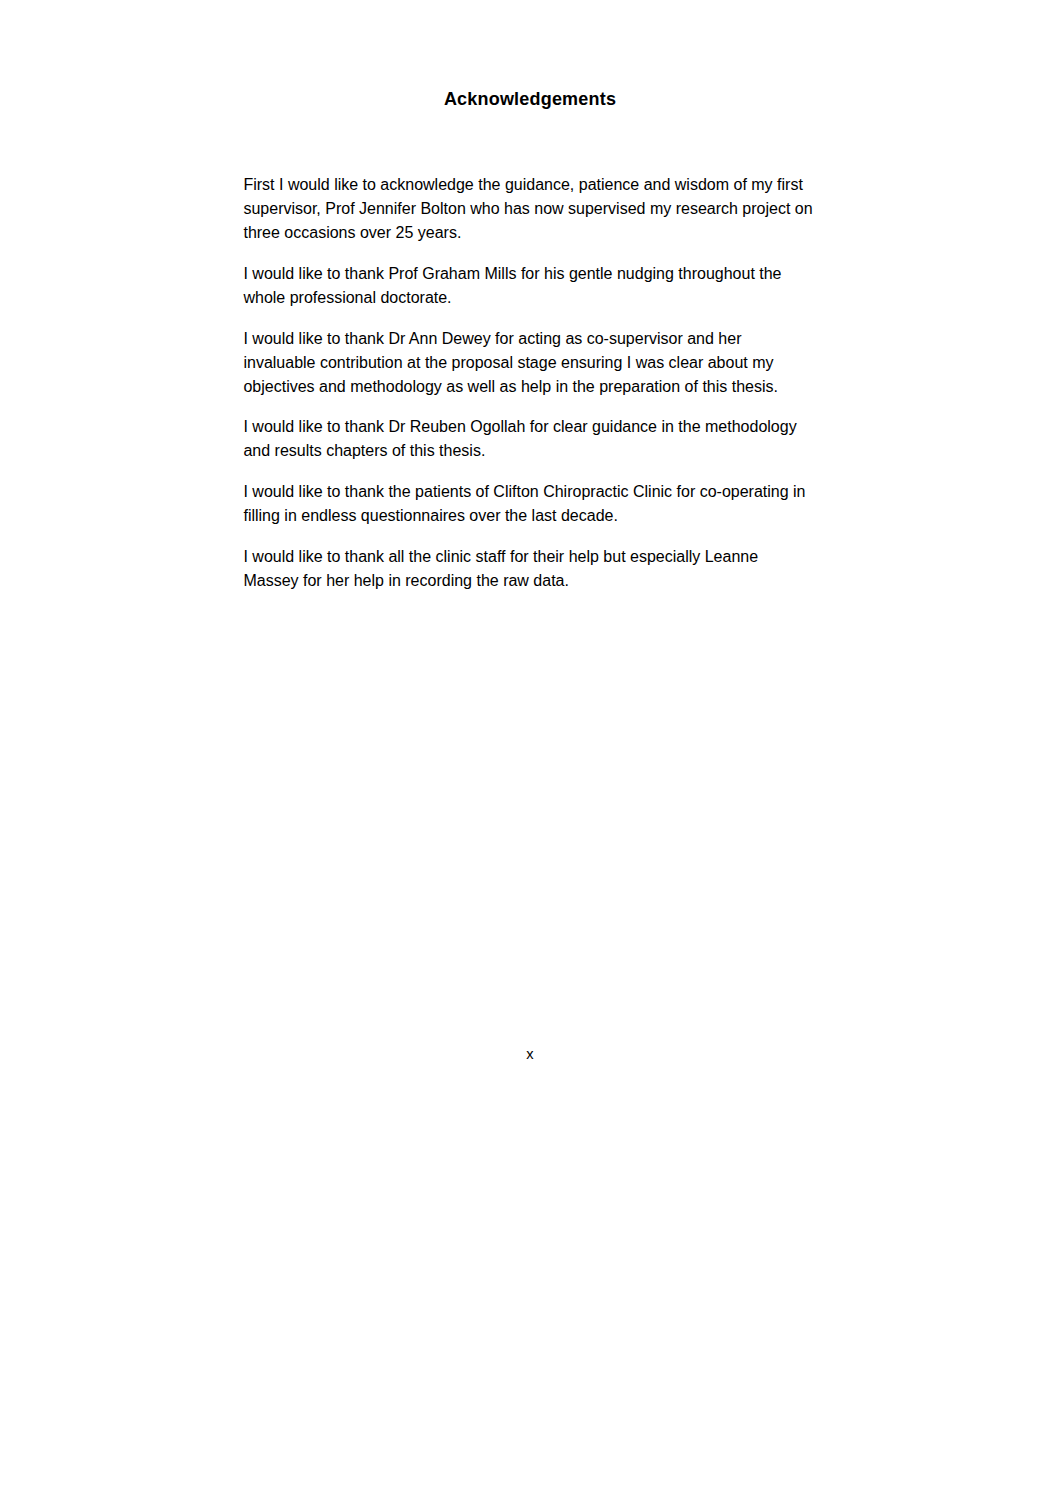Acknowledgements
First I would like to acknowledge the guidance, patience and wisdom of my first supervisor, Prof Jennifer Bolton who has now supervised my research project on three occasions over 25 years.
I would like to thank Prof Graham Mills for his gentle nudging throughout the whole professional doctorate.
I would like to thank Dr Ann Dewey for acting as co-supervisor and her invaluable contribution at the proposal stage ensuring I was clear about my objectives and methodology as well as help in the preparation of this thesis.
I would like to thank Dr Reuben Ogollah for clear guidance in the methodology and results chapters of this thesis.
I would like to thank the patients of Clifton Chiropractic Clinic for co-operating in filling in endless questionnaires over the last decade.
I would like to thank all the clinic staff for their help but especially Leanne Massey for her help in recording the raw data.
x